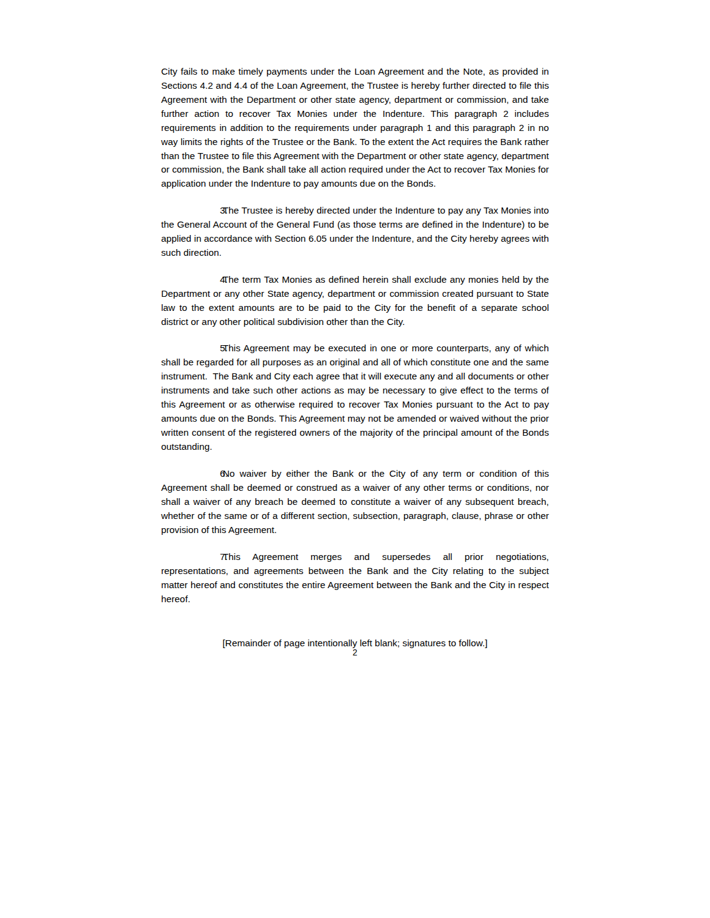City fails to make timely payments under the Loan Agreement and the Note, as provided in Sections 4.2 and 4.4 of the Loan Agreement, the Trustee is hereby further directed to file this Agreement with the Department or other state agency, department or commission, and take further action to recover Tax Monies under the Indenture. This paragraph 2 includes requirements in addition to the requirements under paragraph 1 and this paragraph 2 in no way limits the rights of the Trustee or the Bank. To the extent the Act requires the Bank rather than the Trustee to file this Agreement with the Department or other state agency, department or commission, the Bank shall take all action required under the Act to recover Tax Monies for application under the Indenture to pay amounts due on the Bonds.
3. The Trustee is hereby directed under the Indenture to pay any Tax Monies into the General Account of the General Fund (as those terms are defined in the Indenture) to be applied in accordance with Section 6.05 under the Indenture, and the City hereby agrees with such direction.
4. The term Tax Monies as defined herein shall exclude any monies held by the Department or any other State agency, department or commission created pursuant to State law to the extent amounts are to be paid to the City for the benefit of a separate school district or any other political subdivision other than the City.
5. This Agreement may be executed in one or more counterparts, any of which shall be regarded for all purposes as an original and all of which constitute one and the same instrument. The Bank and City each agree that it will execute any and all documents or other instruments and take such other actions as may be necessary to give effect to the terms of this Agreement or as otherwise required to recover Tax Monies pursuant to the Act to pay amounts due on the Bonds. This Agreement may not be amended or waived without the prior written consent of the registered owners of the majority of the principal amount of the Bonds outstanding.
6. No waiver by either the Bank or the City of any term or condition of this Agreement shall be deemed or construed as a waiver of any other terms or conditions, nor shall a waiver of any breach be deemed to constitute a waiver of any subsequent breach, whether of the same or of a different section, subsection, paragraph, clause, phrase or other provision of this Agreement.
7. This Agreement merges and supersedes all prior negotiations, representations, and agreements between the Bank and the City relating to the subject matter hereof and constitutes the entire Agreement between the Bank and the City in respect hereof.
[Remainder of page intentionally left blank; signatures to follow.]
2